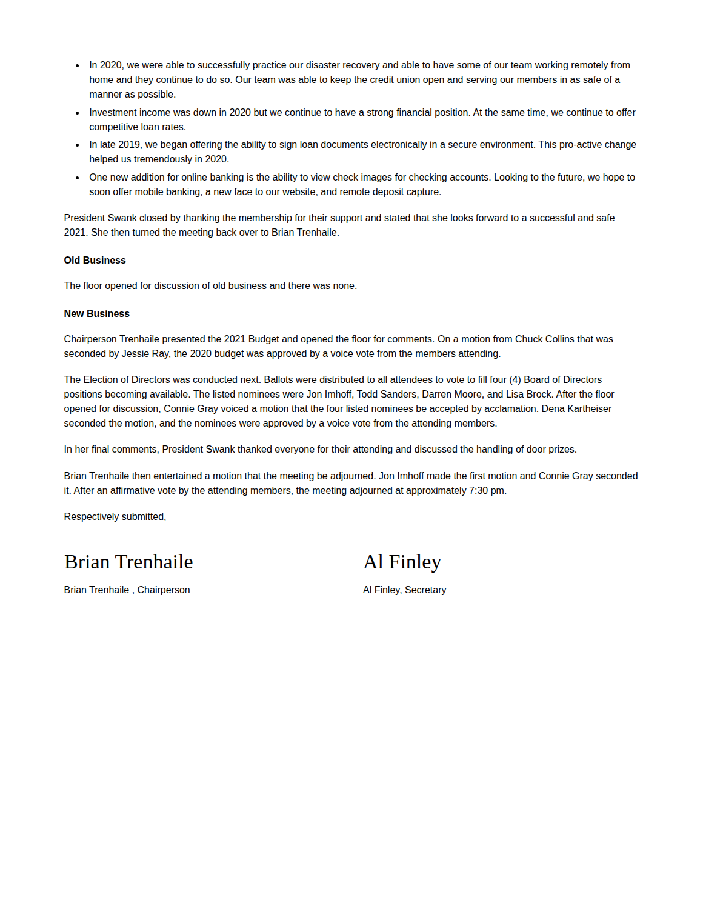In 2020, we were able to successfully practice our disaster recovery and able to have some of our team working remotely from home and they continue to do so. Our team was able to keep the credit union open and serving our members in as safe of a manner as possible.
Investment income was down in 2020 but we continue to have a strong financial position. At the same time, we continue to offer competitive loan rates.
In late 2019, we began offering the ability to sign loan documents electronically in a secure environment. This pro-active change helped us tremendously in 2020.
One new addition for online banking is the ability to view check images for checking accounts. Looking to the future, we hope to soon offer mobile banking, a new face to our website, and remote deposit capture.
President Swank closed by thanking the membership for their support and stated that she looks forward to a successful and safe 2021. She then turned the meeting back over to Brian Trenhaile.
Old Business
The floor opened for discussion of old business and there was none.
New Business
Chairperson Trenhaile presented the 2021 Budget and opened the floor for comments. On a motion from Chuck Collins that was seconded by Jessie Ray, the 2020 budget was approved by a voice vote from the members attending.
The Election of Directors was conducted next. Ballots were distributed to all attendees to vote to fill four (4) Board of Directors positions becoming available. The listed nominees were Jon Imhoff, Todd Sanders, Darren Moore, and Lisa Brock. After the floor opened for discussion, Connie Gray voiced a motion that the four listed nominees be accepted by acclamation. Dena Kartheiser seconded the motion, and the nominees were approved by a voice vote from the attending members.
In her final comments, President Swank thanked everyone for their attending and discussed the handling of door prizes.
Brian Trenhaile then entertained a motion that the meeting be adjourned. Jon Imhoff made the first motion and Connie Gray seconded it. After an affirmative vote by the attending members, the meeting adjourned at approximately 7:30 pm.
Respectively submitted,
| Brian Trenhaile , Chairperson | | Al Finley, Secretary |